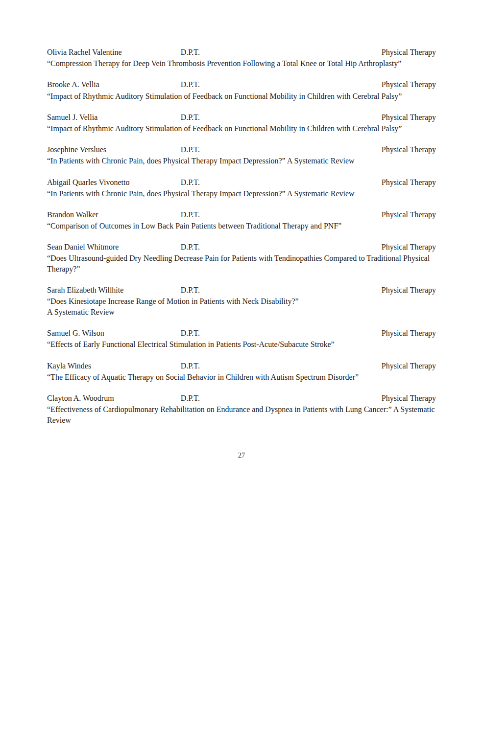Olivia Rachel Valentine D.P.T. Physical Therapy
“Compression Therapy for Deep Vein Thrombosis Prevention Following a Total Knee or Total Hip Arthroplasty”
Brooke A. Vellia D.P.T. Physical Therapy
“Impact of Rhythmic Auditory Stimulation of Feedback on Functional Mobility in Children with Cerebral Palsy”
Samuel J. Vellia D.P.T. Physical Therapy
“Impact of Rhythmic Auditory Stimulation of Feedback on Functional Mobility in Children with Cerebral Palsy”
Josephine Verslues D.P.T. Physical Therapy
“In Patients with Chronic Pain, does Physical Therapy Impact Depression?” A Systematic Review
Abigail Quarles Vivonetto D.P.T. Physical Therapy
“In Patients with Chronic Pain, does Physical Therapy Impact Depression?” A Systematic Review
Brandon Walker D.P.T. Physical Therapy
“Comparison of Outcomes in Low Back Pain Patients between Traditional Therapy and PNF”
Sean Daniel Whitmore D.P.T. Physical Therapy
“Does Ultrasound-guided Dry Needling Decrease Pain for Patients with Tendinopathies Compared to Traditional Physical Therapy?”
Sarah Elizabeth Willhite D.P.T. Physical Therapy
“Does Kinesiotape Increase Range of Motion in Patients with Neck Disability?”
A Systematic Review
Samuel G. Wilson D.P.T. Physical Therapy
“Effects of Early Functional Electrical Stimulation in Patients Post-Acute/Subacute Stroke”
Kayla Windes D.P.T. Physical Therapy
“The Efficacy of Aquatic Therapy on Social Behavior in Children with Autism Spectrum Disorder”
Clayton A. Woodrum D.P.T. Physical Therapy
“Effectiveness of Cardiopulmonary Rehabilitation on Endurance and Dyspnea in Patients with Lung Cancer:” A Systematic Review
27